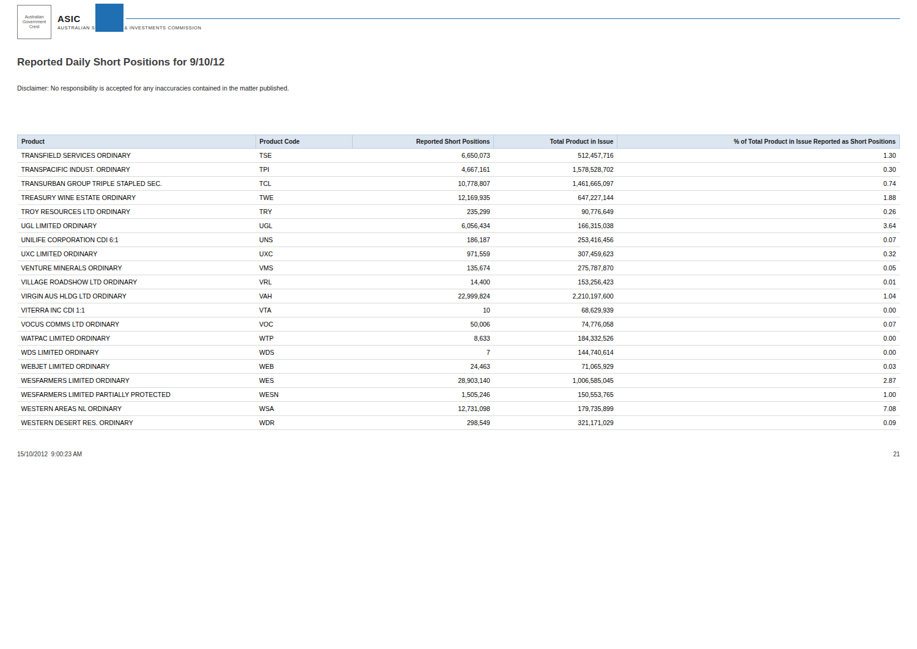Australian
Government
Crest
ASIC
Australian Securities & Investments Commission
Reported Daily Short Positions for 9/10/12
Disclaimer: No responsibility is accepted for any inaccuracies contained in the matter published.
| Product | Product Code | Reported Short Positions | Total Product in Issue | % of Total Product in Issue Reported as Short Positions |
| --- | --- | --- | --- | --- |
| TRANSFIELD SERVICES ORDINARY | TSE | 6,650,073 | 512,457,716 | 1.30 |
| TRANSPACIFIC INDUST. ORDINARY | TPI | 4,667,161 | 1,578,528,702 | 0.30 |
| TRANSURBAN GROUP TRIPLE STAPLED SEC. | TCL | 10,778,807 | 1,461,665,097 | 0.74 |
| TREASURY WINE ESTATE ORDINARY | TWE | 12,169,935 | 647,227,144 | 1.88 |
| TROY RESOURCES LTD ORDINARY | TRY | 235,299 | 90,776,649 | 0.26 |
| UGL LIMITED ORDINARY | UGL | 6,056,434 | 166,315,038 | 3.64 |
| UNILIFE CORPORATION CDI 6:1 | UNS | 186,187 | 253,416,456 | 0.07 |
| UXC LIMITED ORDINARY | UXC | 971,559 | 307,459,623 | 0.32 |
| VENTURE MINERALS ORDINARY | VMS | 135,674 | 275,787,870 | 0.05 |
| VILLAGE ROADSHOW LTD ORDINARY | VRL | 14,400 | 153,256,423 | 0.01 |
| VIRGIN AUS HLDG LTD ORDINARY | VAH | 22,999,824 | 2,210,197,600 | 1.04 |
| VITERRA INC CDI 1:1 | VTA | 10 | 68,629,939 | 0.00 |
| VOCUS COMMS LTD ORDINARY | VOC | 50,006 | 74,776,058 | 0.07 |
| WATPAC LIMITED ORDINARY | WTP | 8,633 | 184,332,526 | 0.00 |
| WDS LIMITED ORDINARY | WDS | 7 | 144,740,614 | 0.00 |
| WEBJET LIMITED ORDINARY | WEB | 24,463 | 71,065,929 | 0.03 |
| WESFARMERS LIMITED ORDINARY | WES | 28,903,140 | 1,006,585,045 | 2.87 |
| WESFARMERS LIMITED PARTIALLY PROTECTED | WESN | 1,505,246 | 150,553,765 | 1.00 |
| WESTERN AREAS NL ORDINARY | WSA | 12,731,098 | 179,735,899 | 7.08 |
| WESTERN DESERT RES. ORDINARY | WDR | 298,549 | 321,171,029 | 0.09 |
15/10/2012 9:00:23 AM
21